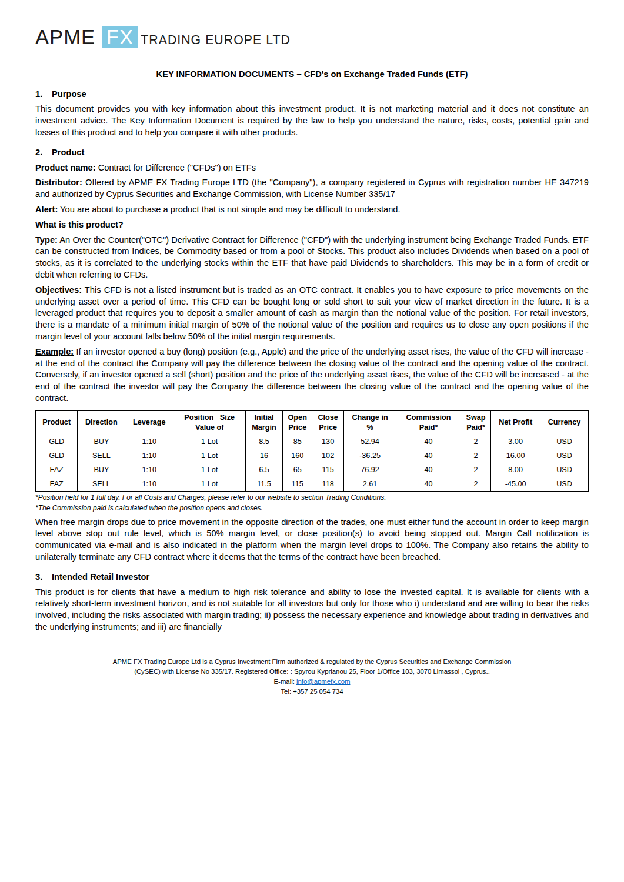APME FX TRADING EUROPE LTD
KEY INFORMATION DOCUMENTS – CFD's on Exchange Traded Funds (ETF)
1. Purpose
This document provides you with key information about this investment product. It is not marketing material and it does not constitute an investment advice. The Key Information Document is required by the law to help you understand the nature, risks, costs, potential gain and losses of this product and to help you compare it with other products.
2. Product
Product name: Contract for Difference ("CFDs") on ETFs
Distributor: Offered by APME FX Trading Europe LTD (the "Company"), a company registered in Cyprus with registration number HE 347219 and authorized by Cyprus Securities and Exchange Commission, with License Number 335/17
Alert: You are about to purchase a product that is not simple and may be difficult to understand.
What is this product?
Type: An Over the Counter("OTC") Derivative Contract for Difference ("CFD") with the underlying instrument being Exchange Traded Funds. ETF can be constructed from Indices, be Commodity based or from a pool of Stocks. This product also includes Dividends when based on a pool of stocks, as it is correlated to the underlying stocks within the ETF that have paid Dividends to shareholders. This may be in a form of credit or debit when referring to CFDs.
Objectives: This CFD is not a listed instrument but is traded as an OTC contract. It enables you to have exposure to price movements on the underlying asset over a period of time. This CFD can be bought long or sold short to suit your view of market direction in the future. It is a leveraged product that requires you to deposit a smaller amount of cash as margin than the notional value of the position. For retail investors, there is a mandate of a minimum initial margin of 50% of the notional value of the position and requires us to close any open positions if the margin level of your account falls below 50% of the initial margin requirements.
Example: If an investor opened a buy (long) position (e.g., Apple) and the price of the underlying asset rises, the value of the CFD will increase - at the end of the contract the Company will pay the difference between the closing value of the contract and the opening value of the contract. Conversely, if an investor opened a sell (short) position and the price of the underlying asset rises, the value of the CFD will be increased - at the end of the contract the investor will pay the Company the difference between the closing value of the contract and the opening value of the contract.
| Product | Direction | Leverage | Position Size Value of | Initial Margin | Open Price | Close Price | Change in % | Commission Paid* | Swap Paid* | Net Profit | Currency |
| --- | --- | --- | --- | --- | --- | --- | --- | --- | --- | --- | --- |
| GLD | BUY | 1:10 | 1 Lot | 8.5 | 85 | 130 | 52.94 | 40 | 2 | 3.00 | USD |
| GLD | SELL | 1:10 | 1 Lot | 16 | 160 | 102 | -36.25 | 40 | 2 | 16.00 | USD |
| FAZ | BUY | 1:10 | 1 Lot | 6.5 | 65 | 115 | 76.92 | 40 | 2 | 8.00 | USD |
| FAZ | SELL | 1:10 | 1 Lot | 11.5 | 115 | 118 | 2.61 | 40 | 2 | -45.00 | USD |
*Position held for 1 full day. For all Costs and Charges, please refer to our website to section Trading Conditions.
*The Commission paid is calculated when the position opens and closes.
When free margin drops due to price movement in the opposite direction of the trades, one must either fund the account in order to keep margin level above stop out rule level, which is 50% margin level, or close position(s) to avoid being stopped out. Margin Call notification is communicated via e-mail and is also indicated in the platform when the margin level drops to 100%. The Company also retains the ability to unilaterally terminate any CFD contract where it deems that the terms of the contract have been breached.
3. Intended Retail Investor
This product is for clients that have a medium to high risk tolerance and ability to lose the invested capital. It is available for clients with a relatively short-term investment horizon, and is not suitable for all investors but only for those who i) understand and are willing to bear the risks involved, including the risks associated with margin trading; ii) possess the necessary experience and knowledge about trading in derivatives and the underlying instruments; and iii) are financially
APME FX Trading Europe Ltd is a Cyprus Investment Firm authorized & regulated by the Cyprus Securities and Exchange Commission
(CySEC) with License No 335/17. Registered Office: : Spyrou Kyprianou 25, Floor 1/Office 103, 3070 Limassol , Cyprus..
E-mail: info@apmefx.com
Tel: +357 25 054 734